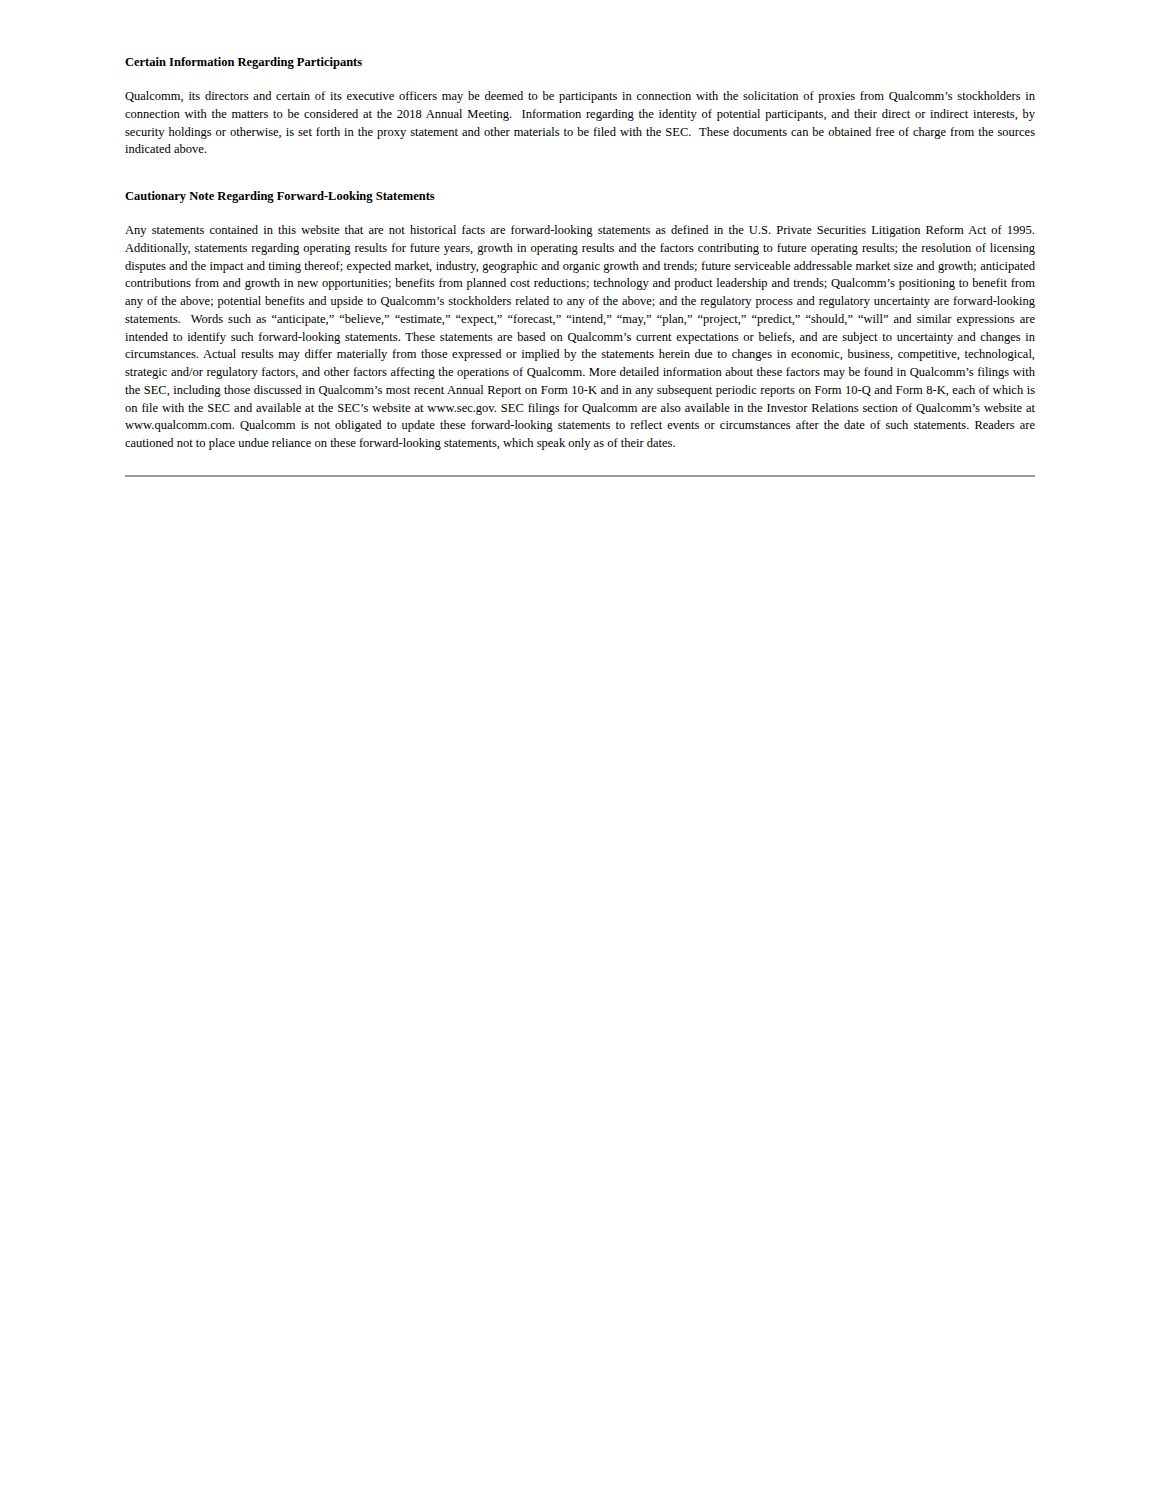Certain Information Regarding Participants
Qualcomm, its directors and certain of its executive officers may be deemed to be participants in connection with the solicitation of proxies from Qualcomm’s stockholders in connection with the matters to be considered at the 2018 Annual Meeting. Information regarding the identity of potential participants, and their direct or indirect interests, by security holdings or otherwise, is set forth in the proxy statement and other materials to be filed with the SEC. These documents can be obtained free of charge from the sources indicated above.
Cautionary Note Regarding Forward-Looking Statements
Any statements contained in this website that are not historical facts are forward-looking statements as defined in the U.S. Private Securities Litigation Reform Act of 1995. Additionally, statements regarding operating results for future years, growth in operating results and the factors contributing to future operating results; the resolution of licensing disputes and the impact and timing thereof; expected market, industry, geographic and organic growth and trends; future serviceable addressable market size and growth; anticipated contributions from and growth in new opportunities; benefits from planned cost reductions; technology and product leadership and trends; Qualcomm’s positioning to benefit from any of the above; potential benefits and upside to Qualcomm’s stockholders related to any of the above; and the regulatory process and regulatory uncertainty are forward-looking statements. Words such as “anticipate,” “believe,” “estimate,” “expect,” “forecast,” “intend,” “may,” “plan,” “project,” “predict,” “should,” “will” and similar expressions are intended to identify such forward-looking statements. These statements are based on Qualcomm’s current expectations or beliefs, and are subject to uncertainty and changes in circumstances. Actual results may differ materially from those expressed or implied by the statements herein due to changes in economic, business, competitive, technological, strategic and/or regulatory factors, and other factors affecting the operations of Qualcomm. More detailed information about these factors may be found in Qualcomm’s filings with the SEC, including those discussed in Qualcomm’s most recent Annual Report on Form 10-K and in any subsequent periodic reports on Form 10-Q and Form 8-K, each of which is on file with the SEC and available at the SEC’s website at www.sec.gov. SEC filings for Qualcomm are also available in the Investor Relations section of Qualcomm’s website at www.qualcomm.com. Qualcomm is not obligated to update these forward-looking statements to reflect events or circumstances after the date of such statements. Readers are cautioned not to place undue reliance on these forward-looking statements, which speak only as of their dates.